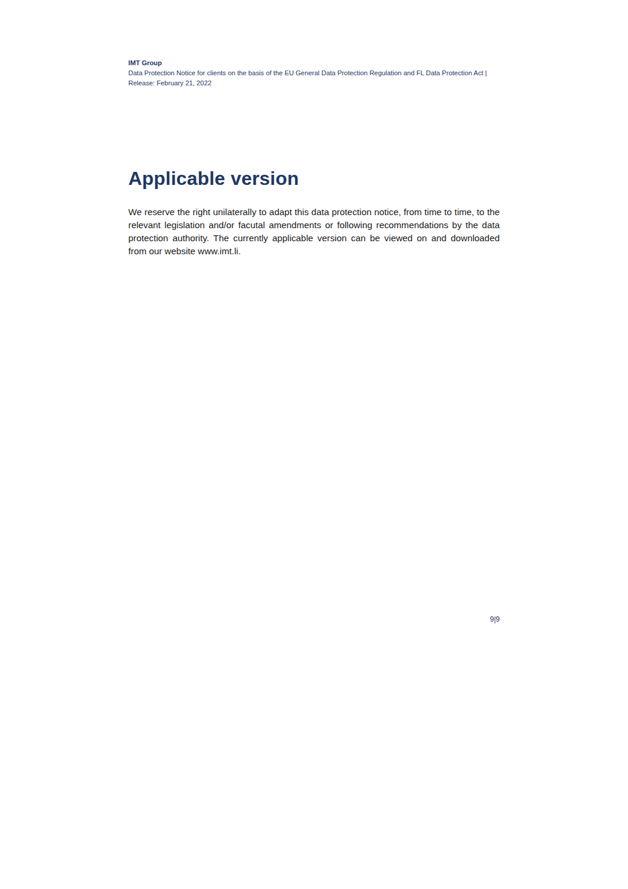IMT Group
Data Protection Notice for clients on the basis of the EU General Data Protection Regulation and FL Data Protection Act |
Release: February 21, 2022
Applicable version
We reserve the right unilaterally to adapt this data protection notice, from time to time, to the relevant legislation and/or facutal amendments or following recommendations by the data protection authority. The currently applicable version can be viewed on and downloaded from our website www.imt.li.
9|9